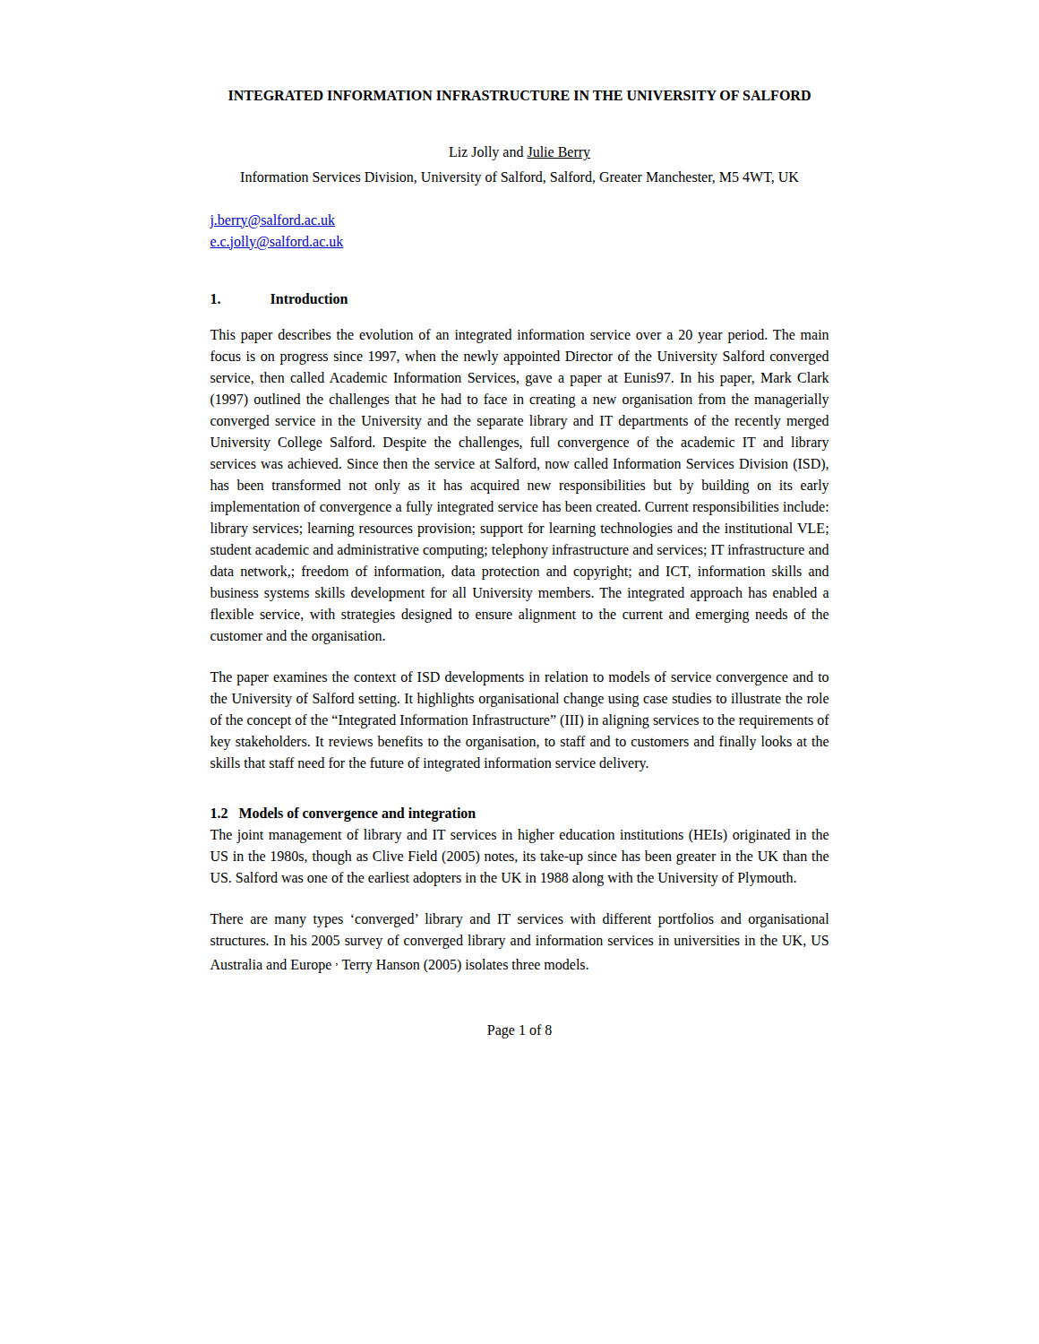Integrated Information Infrastructure in the University of Salford
Liz Jolly and Julie Berry
Information Services Division, University of Salford, Salford, Greater Manchester, M5 4WT, UK
j.berry@salford.ac.uk e.c.jolly@salford.ac.uk
1. Introduction
This paper describes the evolution of an integrated information service over a 20 year period. The main focus is on progress since 1997, when the newly appointed Director of the University Salford converged service, then called Academic Information Services, gave a paper at Eunis97. In his paper, Mark Clark (1997) outlined the challenges that he had to face in creating a new organisation from the managerially converged service in the University and the separate library and IT departments of the recently merged University College Salford. Despite the challenges, full convergence of the academic IT and library services was achieved. Since then the service at Salford, now called Information Services Division (ISD), has been transformed not only as it has acquired new responsibilities but by building on its early implementation of convergence a fully integrated service has been created. Current responsibilities include: library services; learning resources provision; support for learning technologies and the institutional VLE; student academic and administrative computing; telephony infrastructure and services; IT infrastructure and data network,; freedom of information, data protection and copyright; and ICT, information skills and business systems skills development for all University members. The integrated approach has enabled a flexible service, with strategies designed to ensure alignment to the current and emerging needs of the customer and the organisation.
The paper examines the context of ISD developments in relation to models of service convergence and to the University of Salford setting. It highlights organisational change using case studies to illustrate the role of the concept of the “Integrated Information Infrastructure” (III) in aligning services to the requirements of key stakeholders. It reviews benefits to the organisation, to staff and to customers and finally looks at the skills that staff need for the future of integrated information service delivery.
1.2 Models of convergence and integration
The joint management of library and IT services in higher education institutions (HEIs) originated in the US in the 1980s, though as Clive Field (2005) notes, its take-up since has been greater in the UK than the US. Salford was one of the earliest adopters in the UK in 1988 along with the University of Plymouth.
There are many types ‘converged’ library and IT services with different portfolios and organisational structures. In his 2005 survey of converged library and information services in universities in the UK, US Australia and Europe , Terry Hanson (2005) isolates three models.
Page 1 of 8